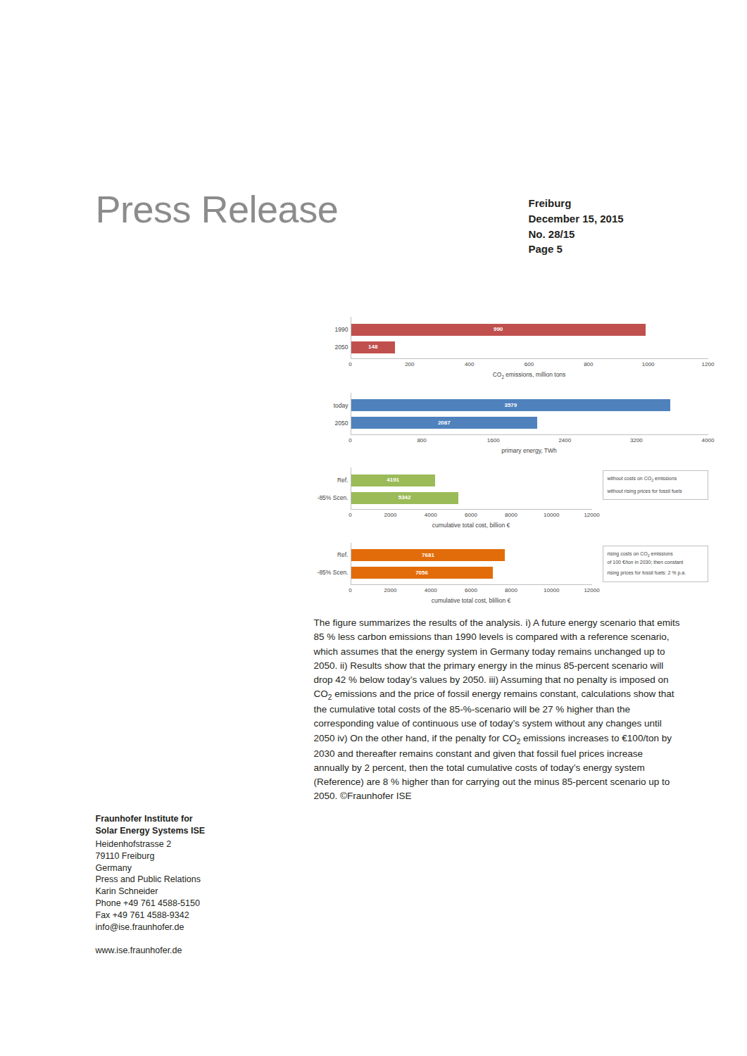Press Release
Freiburg
December 15, 2015
No. 28/15
Page 5
1990
990
2050
148
0 200 400 600 800 1000 1200
CO2 emissions, million tons
today
3579
2050
2087
0 800 1600 2400 3200 4000
primary energy, TWh
without costs on CO2 emissions
without rising prices for fossil fuels
Ref.
4191
-85% Scen.
5342
0 2000 4000 6000 8000 10000 12000
cumulative total cost, billion €
rising costs on CO2 emissions
of 100 €/ton in 2030; then constant
rising prices for fossil fuels: 2 % p.a.
Ref.
7681
-85% Scen.
7056
0 2000 4000 6000 8000 10000 12000
cumulative total cost, blillion €
The figure summarizes the results of the analysis. i) A future energy scenario that emits 85 % less carbon emissions than 1990 levels is compared with a reference scenario, which assumes that the energy system in Germany today remains unchanged up to 2050. ii) Results show that the primary energy in the minus 85-percent scenario will drop 42 % below today’s values by 2050. iii) Assuming that no penalty is imposed on CO2 emissions and the price of fossil energy remains constant, calculations show that the cumulative total costs of the 85-%-scenario will be 27 % higher than the corresponding value of continuous use of today’s system without any changes until 2050 iv) On the other hand, if the penalty for CO2 emissions increases to €100/ton by 2030 and thereafter remains constant and given that fossil fuel prices increase annually by 2 percent, then the total cumulative costs of today’s energy system (Reference) are 8 % higher than for carrying out the minus 85-percent scenario up to 2050. ©Fraunhofer ISE
Fraunhofer Institute for
Solar Energy Systems ISE
Heidenhofstrasse 2
79110 Freiburg
Germany
Press and Public Relations
Karin Schneider
Phone +49 761 4588-5150
Fax +49 761 4588-9342
info@ise.fraunhofer.de
www.ise.fraunhofer.de